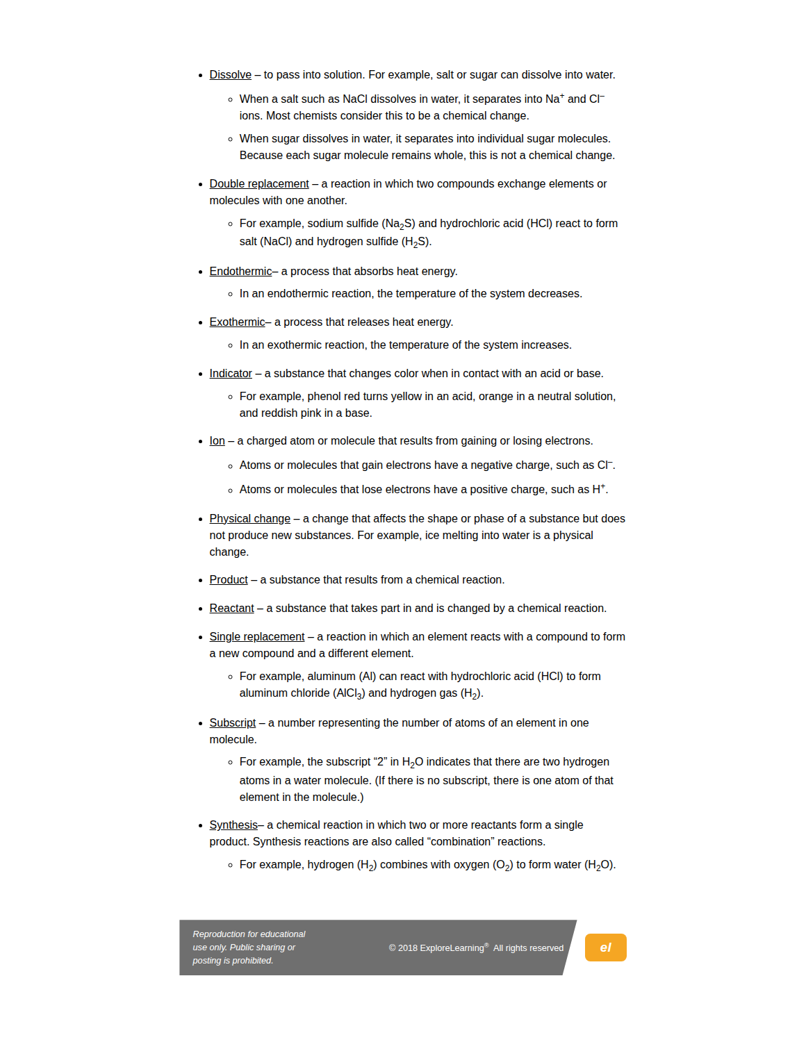Dissolve – to pass into solution. For example, salt or sugar can dissolve into water.
When a salt such as NaCl dissolves in water, it separates into Na+ and Cl– ions. Most chemists consider this to be a chemical change.
When sugar dissolves in water, it separates into individual sugar molecules. Because each sugar molecule remains whole, this is not a chemical change.
Double replacement – a reaction in which two compounds exchange elements or molecules with one another.
For example, sodium sulfide (Na2S) and hydrochloric acid (HCl) react to form salt (NaCl) and hydrogen sulfide (H2S).
Endothermic– a process that absorbs heat energy.
In an endothermic reaction, the temperature of the system decreases.
Exothermic– a process that releases heat energy.
In an exothermic reaction, the temperature of the system increases.
Indicator – a substance that changes color when in contact with an acid or base.
For example, phenol red turns yellow in an acid, orange in a neutral solution, and reddish pink in a base.
Ion – a charged atom or molecule that results from gaining or losing electrons.
Atoms or molecules that gain electrons have a negative charge, such as Cl–.
Atoms or molecules that lose electrons have a positive charge, such as H+.
Physical change – a change that affects the shape or phase of a substance but does not produce new substances. For example, ice melting into water is a physical change.
Product – a substance that results from a chemical reaction.
Reactant – a substance that takes part in and is changed by a chemical reaction.
Single replacement – a reaction in which an element reacts with a compound to form a new compound and a different element.
For example, aluminum (Al) can react with hydrochloric acid (HCl) to form aluminum chloride (AlCl3) and hydrogen gas (H2).
Subscript – a number representing the number of atoms of an element in one molecule.
For example, the subscript “2” in H2O indicates that there are two hydrogen atoms in a water molecule. (If there is no subscript, there is one atom of that element in the molecule.)
Synthesis– a chemical reaction in which two or more reactants form a single product. Synthesis reactions are also called “combination” reactions.
For example, hydrogen (H2) combines with oxygen (O2) to form water (H2O).
Reproduction for educational use only. Public sharing or posting is prohibited. © 2018 ExploreLearning® All rights reserved
el